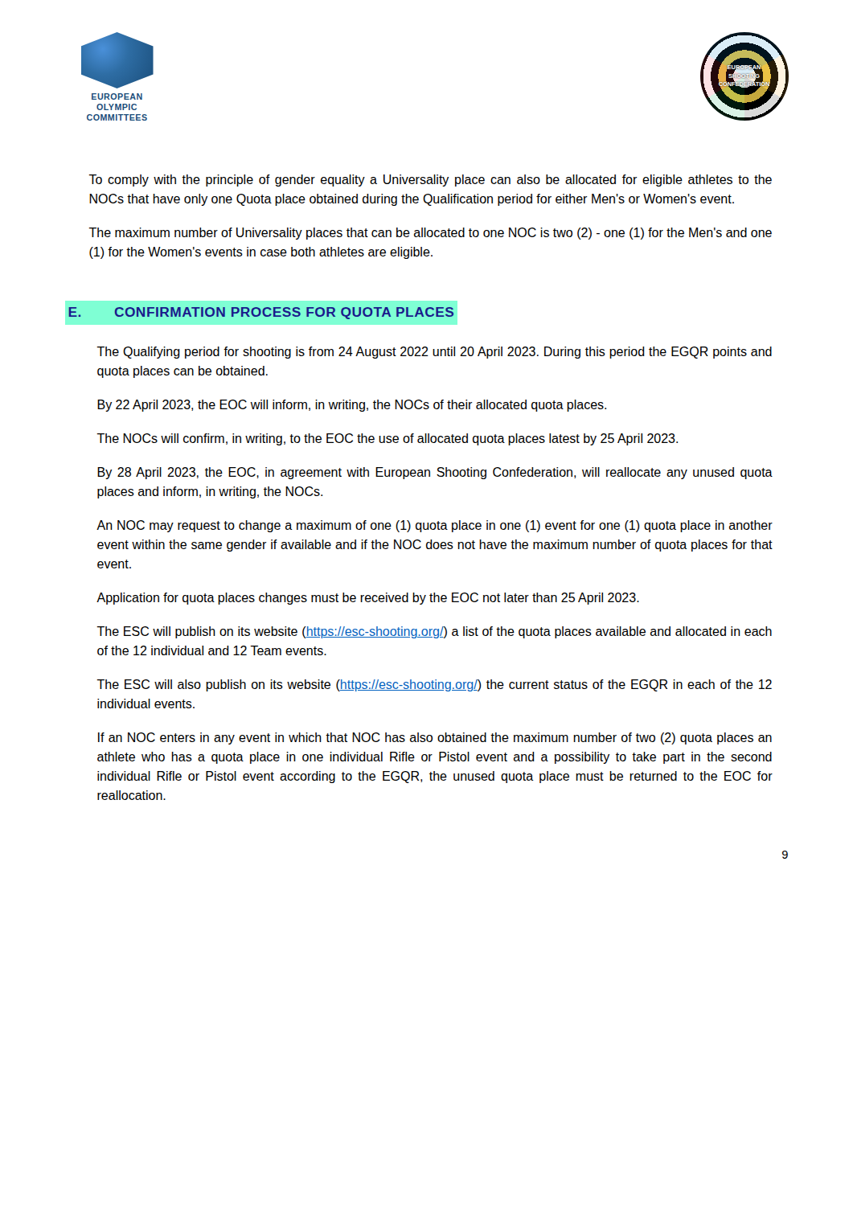EUROPEAN
OLYMPIC
COMMITTEES
EUROPEAN
SHOOTING
CONFEDERATION
To comply with the principle of gender equality a Universality place can also be allocated for eligible athletes to the NOCs that have only one Quota place obtained during the Qualification period for either Men's or Women's event.
The maximum number of Universality places that can be allocated to one NOC is two (2) - one (1) for the Men's and one (1) for the Women's events in case both athletes are eligible.
E. CONFIRMATION PROCESS FOR QUOTA PLACES
The Qualifying period for shooting is from 24 August 2022 until 20 April 2023. During this period the EGQR points and quota places can be obtained.
By 22 April 2023, the EOC will inform, in writing, the NOCs of their allocated quota places.
The NOCs will confirm, in writing, to the EOC the use of allocated quota places latest by 25 April 2023.
By 28 April 2023, the EOC, in agreement with European Shooting Confederation, will reallocate any unused quota places and inform, in writing, the NOCs.
An NOC may request to change a maximum of one (1) quota place in one (1) event for one (1) quota place in another event within the same gender if available and if the NOC does not have the maximum number of quota places for that event.
Application for quota places changes must be received by the EOC not later than 25 April 2023.
The ESC will publish on its website (https://esc-shooting.org/) a list of the quota places available and allocated in each of the 12 individual and 12 Team events.
The ESC will also publish on its website (https://esc-shooting.org/) the current status of the EGQR in each of the 12 individual events.
If an NOC enters in any event in which that NOC has also obtained the maximum number of two (2) quota places an athlete who has a quota place in one individual Rifle or Pistol event and a possibility to take part in the second individual Rifle or Pistol event according to the EGQR, the unused quota place must be returned to the EOC for reallocation.
9